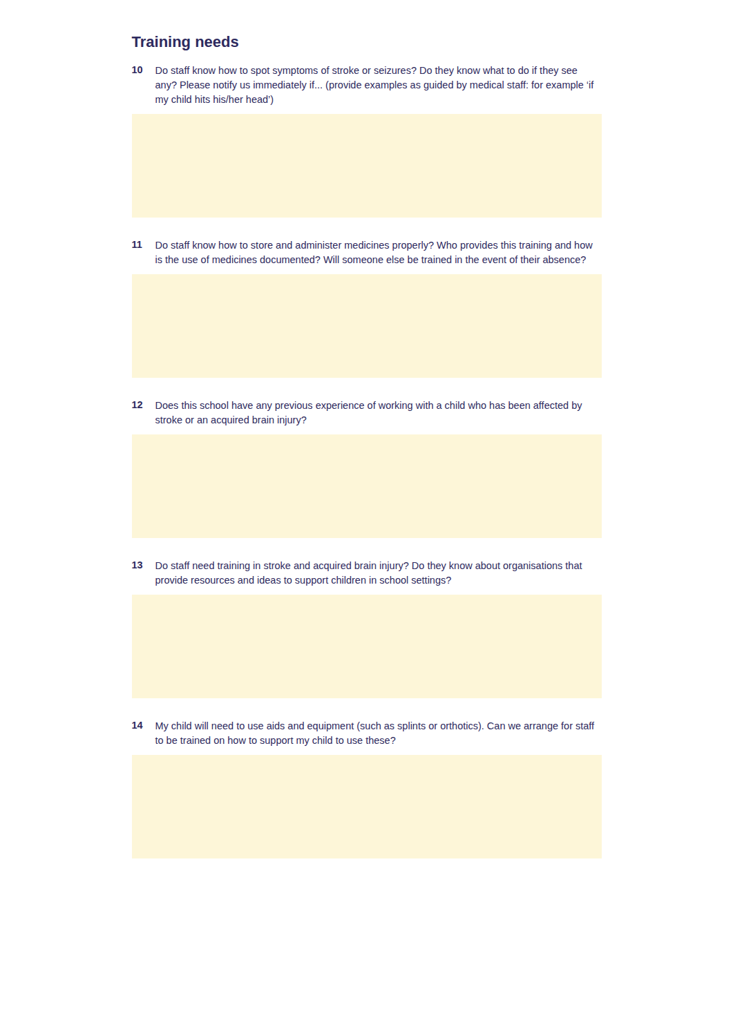Training needs
10
Do staff know how to spot symptoms of stroke or seizures? Do they know what to do if they see any? Please notify us immediately if... (provide examples as guided by medical staff: for example ‘if my child hits his/her head’)
11
Do staff know how to store and administer medicines properly? Who provides this training and how is the use of medicines documented? Will someone else be trained in the event of their absence?
12
Does this school have any previous experience of working with a child who has been affected by stroke or an acquired brain injury?
13
Do staff need training in stroke and acquired brain injury? Do they know about organisations that provide resources and ideas to support children in school settings?
14
My child will need to use aids and equipment (such as splints or orthotics). Can we arrange for staff to be trained on how to support my child to use these?